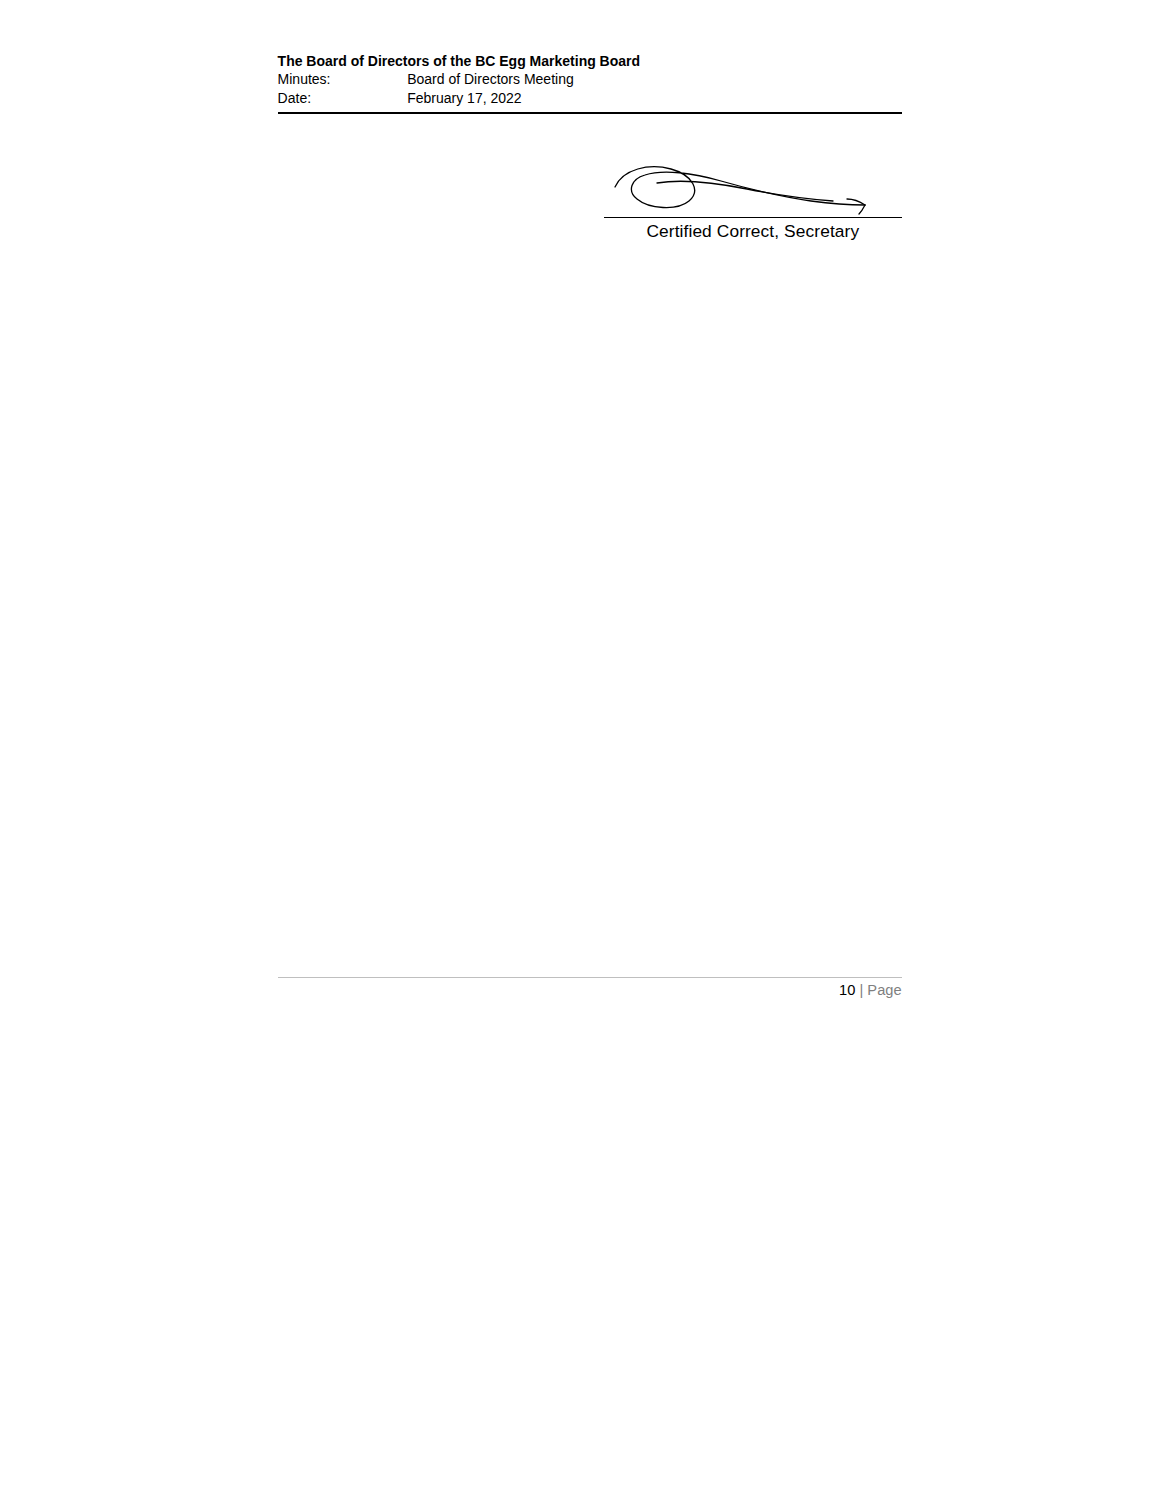The Board of Directors of the BC Egg Marketing Board
| Minutes: | Board of Directors Meeting |
| Date: | February 17, 2022 |
Certified Correct, Secretary
10 | Page